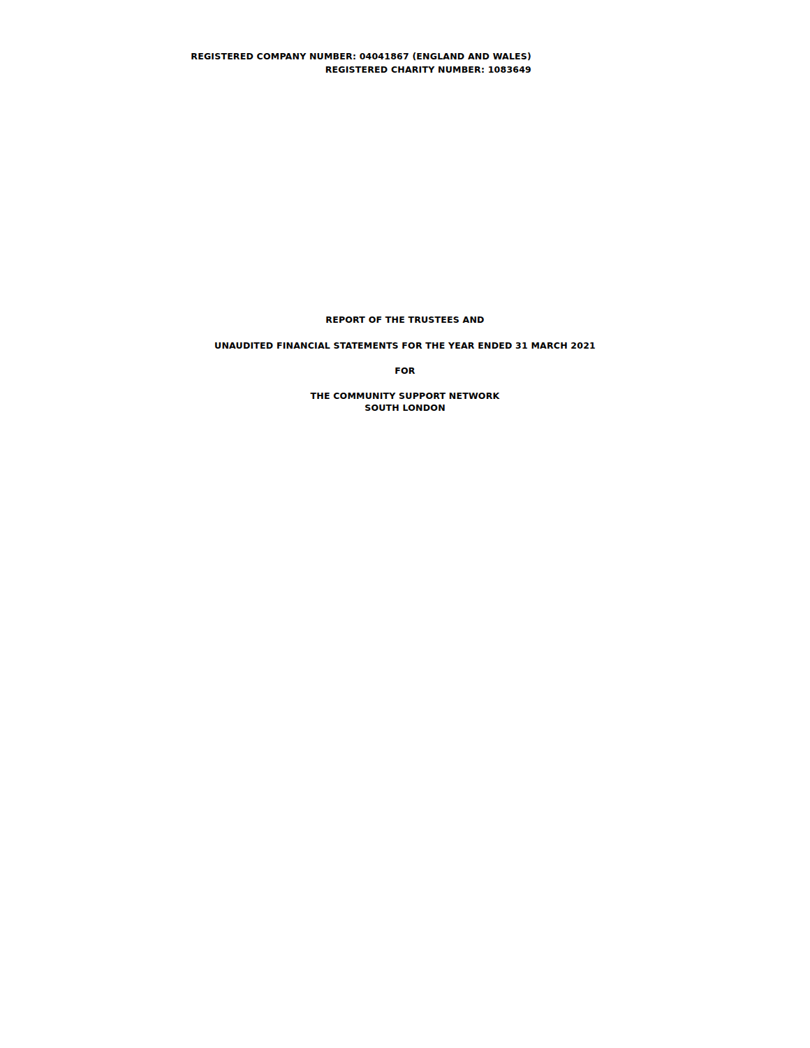REGISTERED COMPANY NUMBER: 04041867 (ENGLAND AND WALES)
REGISTERED CHARITY NUMBER: 1083649
REPORT OF THE TRUSTEES AND
UNAUDITED FINANCIAL STATEMENTS FOR THE YEAR ENDED 31 MARCH 2021
FOR
THE COMMUNITY SUPPORT NETWORK
SOUTH LONDON